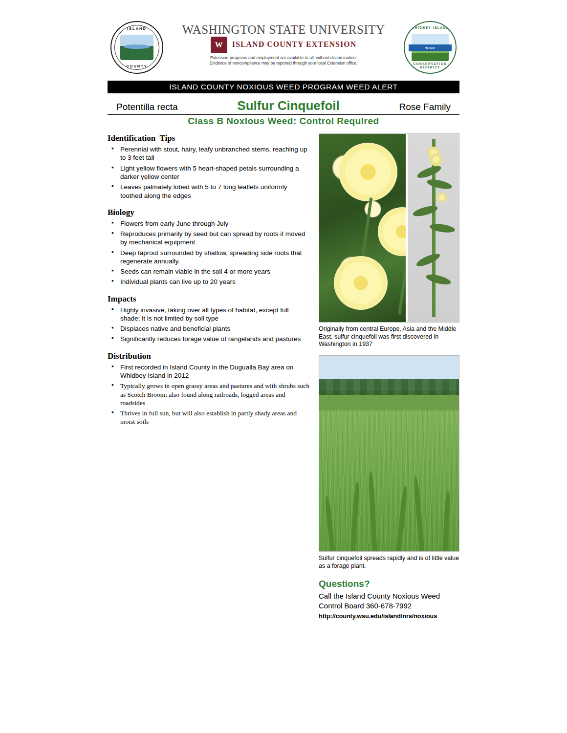ISLAND
COUNTY
Washington State University
W Island County Extension
Extension programs and employment are available to all without discrimination.
Evidence of noncompliance may be reported through your local Extension office.
WHIDBEY ISLAND
WICD
CONSERVATION DISTRICT
ISLAND COUNTY NOXIOUS WEED PROGRAM WEED ALERT
Potentilla recta
Sulfur Cinquefoil
Rose Family
Class B Noxious Weed: Control Required
Identification Tips
Perennial with stout, hairy, leafy unbranched stems, reaching up to 3 feet tall
Light yellow flowers with 5 heart-shaped petals surrounding a darker yellow center
Leaves palmately lobed with 5 to 7 long leaflets uniformly toothed along the edges
Biology
Flowers from early June through July
Reproduces primarily by seed but can spread by roots if moved by mechanical equipment
Deep taproot surrounded by shallow, spreading side roots that regenerate annually.
Seeds can remain viable in the soil 4 or more years
Individual plants can live up to 20 years
Impacts
Highly invasive, taking over all types of habitat, except full shade; it is not limited by soil type
Displaces native and beneficial plants
Significantly reduces forage value of rangelands and pastures
Distribution
First recorded in Island County in the Dugualla Bay area on Whidbey Island in 2012
Typically grows in open grassy areas and pastures and with shrubs such as Scotch Broom; also found along railroads, logged areas and roadsides
Thrives in full sun, but will also establish in partly shady areas and moist soils
Originally from central Europe, Asia and the Middle East, sulfur cinquefoil was first discovered in Washington in 1937
Sulfur cinquefoil spreads rapidly and is of little value as a forage plant.
Questions?
Call the Island County Noxious Weed Control Board 360-678-7992
http://county.wsu.edu/island/nrs/noxious